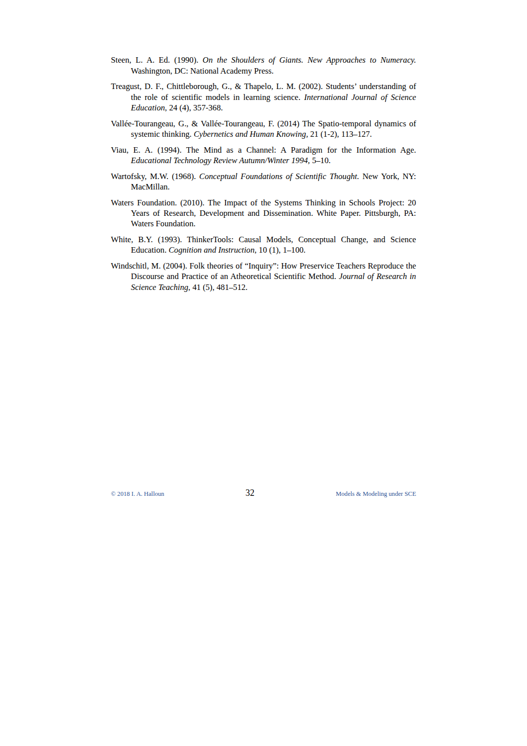Steen, L. A. Ed. (1990). On the Shoulders of Giants. New Approaches to Numeracy. Washington, DC: National Academy Press.
Treagust, D. F., Chittleborough, G., & Thapelo, L. M. (2002). Students’ understanding of the role of scientific models in learning science. International Journal of Science Education, 24 (4), 357-368.
Vallée-Tourangeau, G., & Vallée-Tourangeau, F. (2014) The Spatio-temporal dynamics of systemic thinking. Cybernetics and Human Knowing, 21 (1-2), 113–127.
Viau, E. A. (1994). The Mind as a Channel: A Paradigm for the Information Age. Educational Technology Review Autumn/Winter 1994, 5–10.
Wartofsky, M.W. (1968). Conceptual Foundations of Scientific Thought. New York, NY: MacMillan.
Waters Foundation. (2010). The Impact of the Systems Thinking in Schools Project: 20 Years of Research, Development and Dissemination. White Paper. Pittsburgh, PA: Waters Foundation.
White, B.Y. (1993). ThinkerTools: Causal Models, Conceptual Change, and Science Education. Cognition and Instruction, 10 (1), 1–100.
Windschitl, M. (2004). Folk theories of “Inquiry”: How Preservice Teachers Reproduce the Discourse and Practice of an Atheoretical Scientific Method. Journal of Research in Science Teaching, 41 (5), 481–512.
© 2018 I. A. Halloun
32
Models & Modeling under SCE